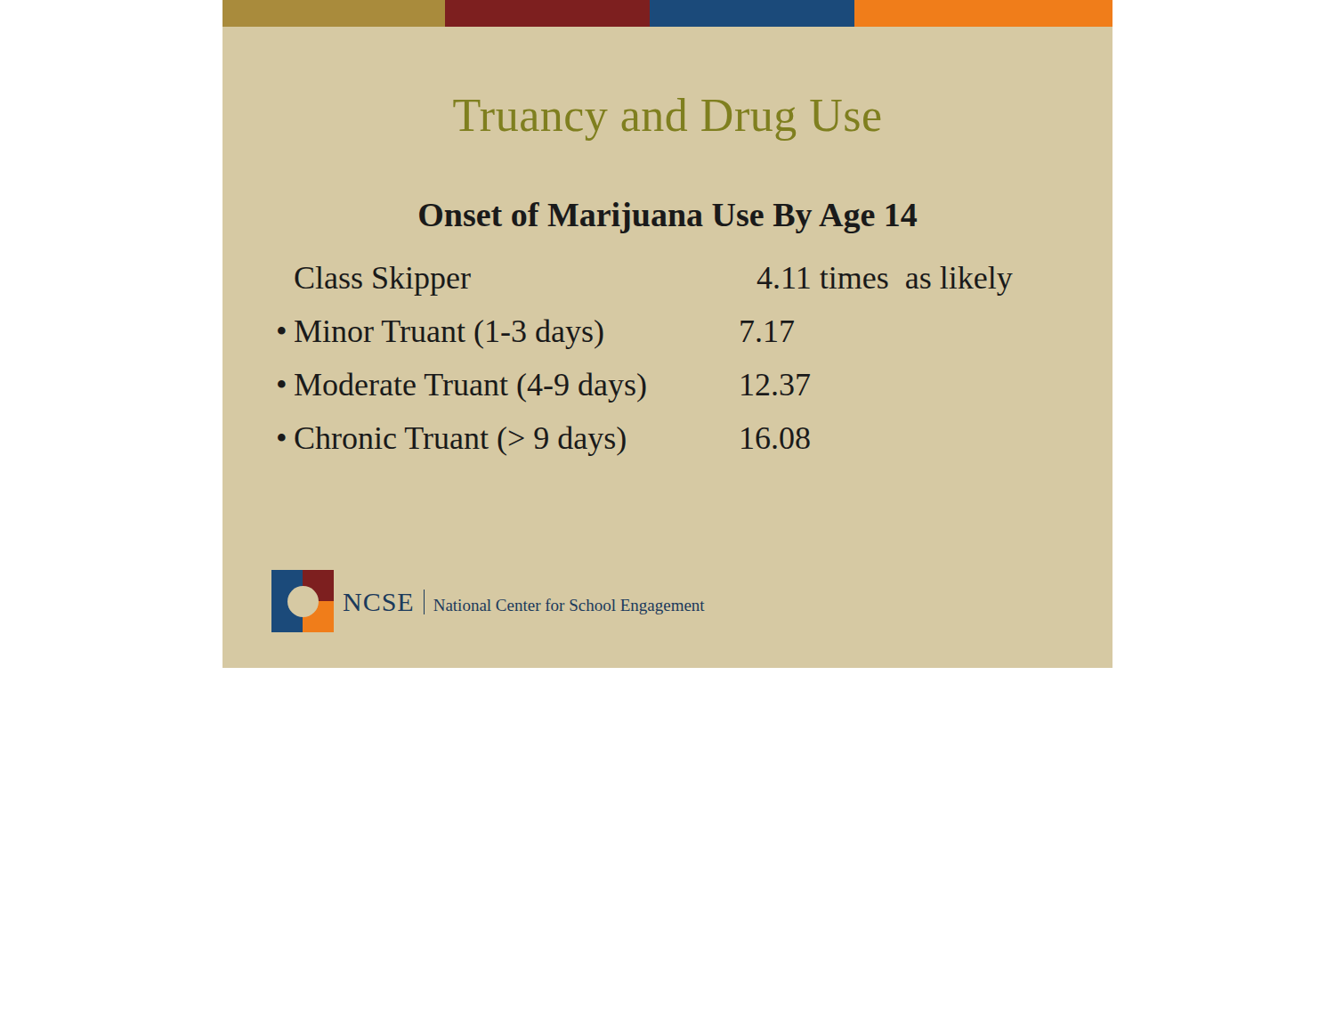Truancy and Drug Use
Onset of Marijuana Use By Age 14
Class Skipper
4.11 times as likely
Minor Truant (1-3 days)
7.17
Moderate Truant (4-9 days)
12.37
Chronic Truant (> 9 days)
16.08
NCSE National Center for School Engagement